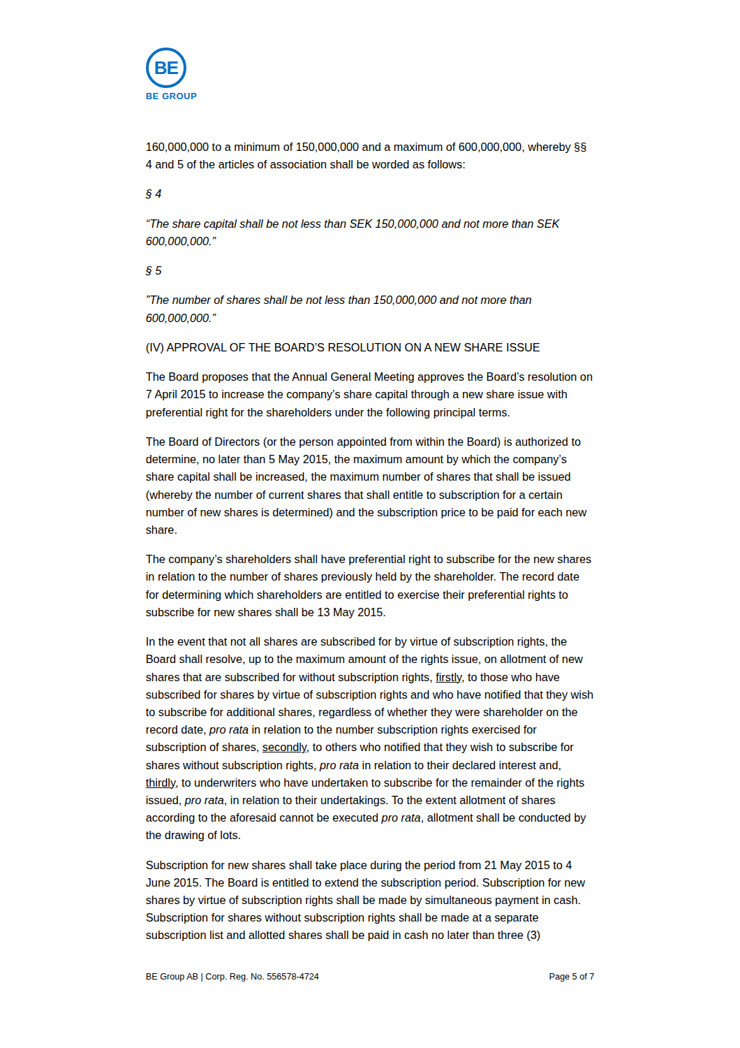BE
BE GROUP
160,000,000 to a minimum of 150,000,000 and a maximum of 600,000,000, whereby §§ 4 and 5 of the articles of association shall be worded as follows:
§ 4
“The share capital shall be not less than SEK 150,000,000 and not more than SEK 600,000,000.”
§ 5
”The number of shares shall be not less than 150,000,000 and not more than 600,000,000.”
(IV) APPROVAL OF THE BOARD’S RESOLUTION ON A NEW SHARE ISSUE
The Board proposes that the Annual General Meeting approves the Board’s resolution on 7 April 2015 to increase the company’s share capital through a new share issue with preferential right for the shareholders under the following principal terms.
The Board of Directors (or the person appointed from within the Board) is authorized to determine, no later than 5 May 2015, the maximum amount by which the company’s share capital shall be increased, the maximum number of shares that shall be issued (whereby the number of current shares that shall entitle to subscription for a certain number of new shares is determined) and the subscription price to be paid for each new share.
The company’s shareholders shall have preferential right to subscribe for the new shares in relation to the number of shares previously held by the shareholder. The record date for determining which shareholders are entitled to exercise their preferential rights to subscribe for new shares shall be 13 May 2015.
In the event that not all shares are subscribed for by virtue of subscription rights, the Board shall resolve, up to the maximum amount of the rights issue, on allotment of new shares that are subscribed for without subscription rights, firstly, to those who have subscribed for shares by virtue of subscription rights and who have notified that they wish to subscribe for additional shares, regardless of whether they were shareholder on the record date, pro rata in relation to the number subscription rights exercised for subscription of shares, secondly, to others who notified that they wish to subscribe for shares without subscription rights, pro rata in relation to their declared interest and, thirdly, to underwriters who have undertaken to subscribe for the remainder of the rights issued, pro rata, in relation to their undertakings. To the extent allotment of shares according to the aforesaid cannot be executed pro rata, allotment shall be conducted by the drawing of lots.
Subscription for new shares shall take place during the period from 21 May 2015 to 4 June 2015. The Board is entitled to extend the subscription period. Subscription for new shares by virtue of subscription rights shall be made by simultaneous payment in cash. Subscription for shares without subscription rights shall be made at a separate subscription list and allotted shares shall be paid in cash no later than three (3)
BE Group AB | Corp. Reg. No. 556578-4724
Page 5 of 7